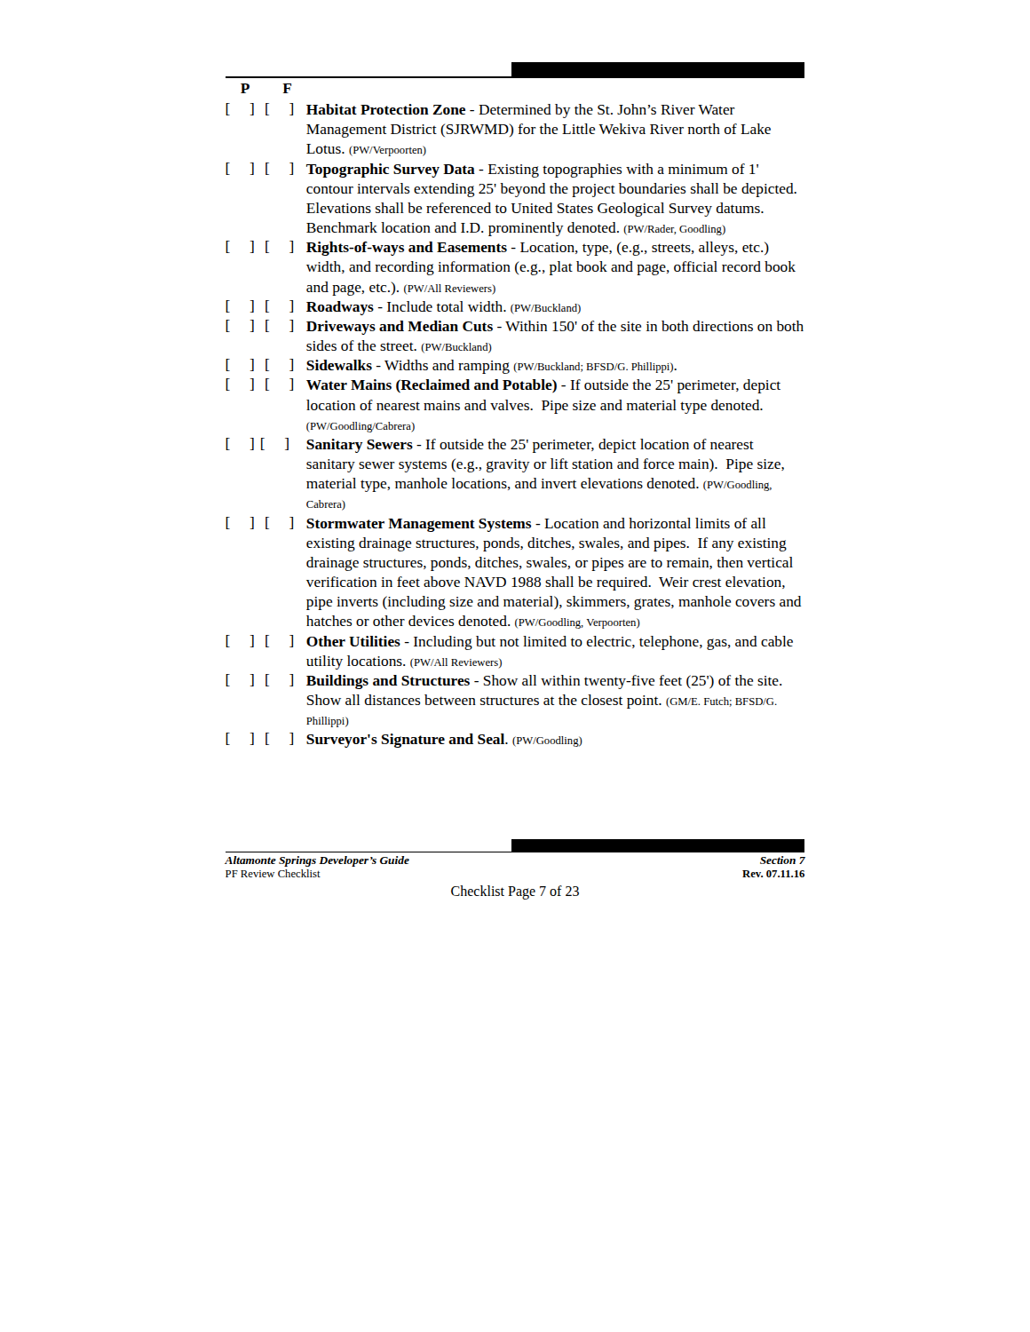PF
| [ ] [ ] | Habitat Protection Zone - Determined by the St. John’s River Water Management District (SJRWMD) for the Little Wekiva River north of Lake Lotus. (PW/Verpoorten) |
| [ ] [ ] | Topographic Survey Data - Existing topographies with a minimum of 1' contour intervals extending 25' beyond the project boundaries shall be depicted. Elevations shall be referenced to United States Geological Survey datums. Benchmark location and I.D. prominently denoted. (PW/Rader, Goodling) |
| [ ] [ ] | Rights-of-ways and Easements - Location, type, (e.g., streets, alleys, etc.) width, and recording information (e.g., plat book and page, official record book and page, etc.). (PW/All Reviewers) |
| [ ] [ ] | Roadways - Include total width. (PW/Buckland) |
| [ ] [ ] | Driveways and Median Cuts - Within 150' of the site in both directions on both sides of the street. (PW/Buckland) |
| [ ] [ ] | Sidewalks - Widths and ramping (PW/Buckland; BFSD/G. Phillippi) . |
| [ ] [ ] | Water Mains (Reclaimed and Potable) - If outside the 25' perimeter, depict location of nearest mains and valves. Pipe size and material type denoted. (PW/Goodling/Cabrera) |
| [ ] [ ] | Sanitary Sewers - If outside the 25' perimeter, depict location of nearest sanitary sewer systems (e.g., gravity or lift station and force main). Pipe size, material type, manhole locations, and invert elevations denoted. (PW/Goodling, Cabrera) |
| [ ] [ ] | Stormwater Management Systems - Location and horizontal limits of all existing drainage structures, ponds, ditches, swales, and pipes. If any existing drainage structures, ponds, ditches, swales, or pipes are to remain, then vertical verification in feet above NAVD 1988 shall be required. Weir crest elevation, pipe inverts (including size and material), skimmers, grates, manhole covers and hatches or other devices denoted. (PW/Goodling, Verpoorten) |
| [ ] [ ] | Other Utilities - Including but not limited to electric, telephone, gas, and cable utility locations. (PW/All Reviewers) |
| [ ] [ ] | Buildings and Structures - Show all within twenty-five feet (25') of the site. Show all distances between structures at the closest point. (GM/E. Futch; BFSD/G. Phillippi) |
| [ ] [ ] | Surveyor's Signature and Seal . (PW/Goodling) |
Altamonte Springs Developer’s Guide Section 7
PF Review Checklist Rev. 07.11.16
Checklist Page 7 of 23